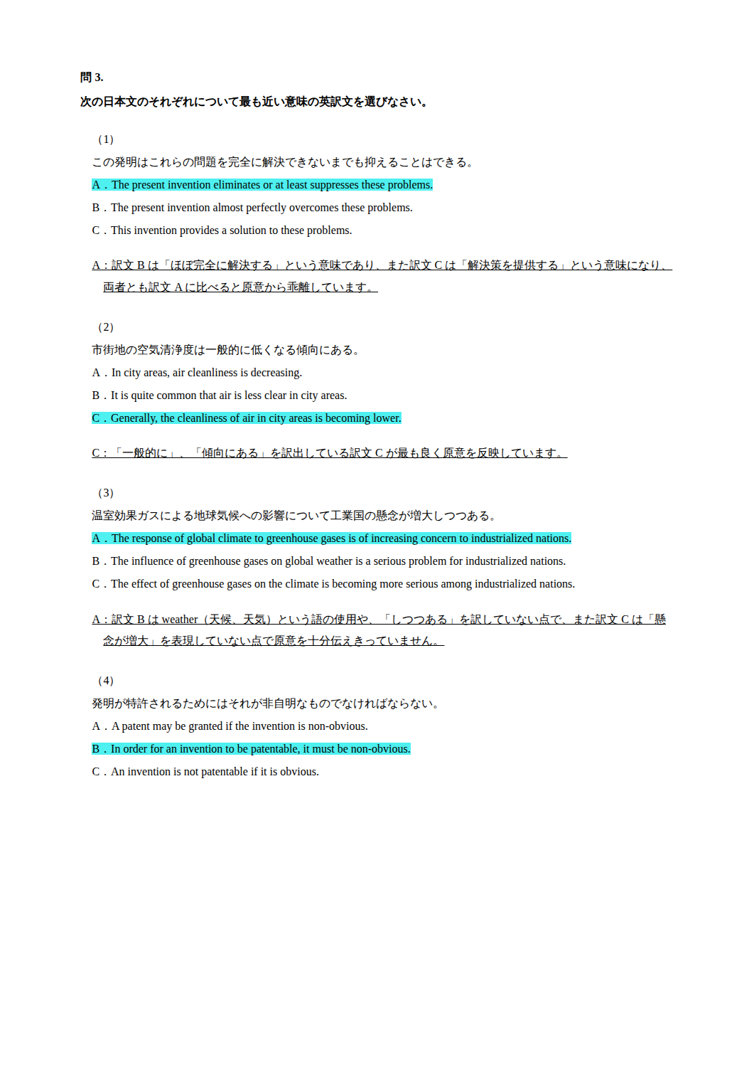問 3.
次の日本文のそれぞれについて最も近い意味の英訳文を選びなさい。
（1）
この発明はこれらの問題を完全に解決できないまでも抑えることはできる。
A．The present invention eliminates or at least suppresses these problems.
B．The present invention almost perfectly overcomes these problems.
C．This invention provides a solution to these problems.
A：訳文 B は「ほぼ完全に解決する」という意味であり、また訳文 C は「解決策を提供する」という意味になり、両者とも訳文 A に比べると原意から乖離しています。
（2）
市街地の空気清浄度は一般的に低くなる傾向にある。
A．In city areas, air cleanliness is decreasing.
B．It is quite common that air is less clear in city areas.
C．Generally, the cleanliness of air in city areas is becoming lower.
C：「一般的に」、「傾向にある」を訳出している訳文 C が最も良く原意を反映しています。
（3）
温室効果ガスによる地球気候への影響について工業国の懸念が増大しつつある。
A．The response of global climate to greenhouse gases is of increasing concern to industrialized nations.
B．The influence of greenhouse gases on global weather is a serious problem for industrialized nations.
C．The effect of greenhouse gases on the climate is becoming more serious among industrialized nations.
A：訳文 B は weather（天候、天気）という語の使用や、「しつつある」を訳していない点で、また訳文 C は「懸念が増大」を表現していない点で原意を十分伝えきっていません。
（4）
発明が特許されるためにはそれが非自明なものでなければならない。
A．A patent may be granted if the invention is non-obvious.
B．In order for an invention to be patentable, it must be non-obvious.
C．An invention is not patentable if it is obvious.